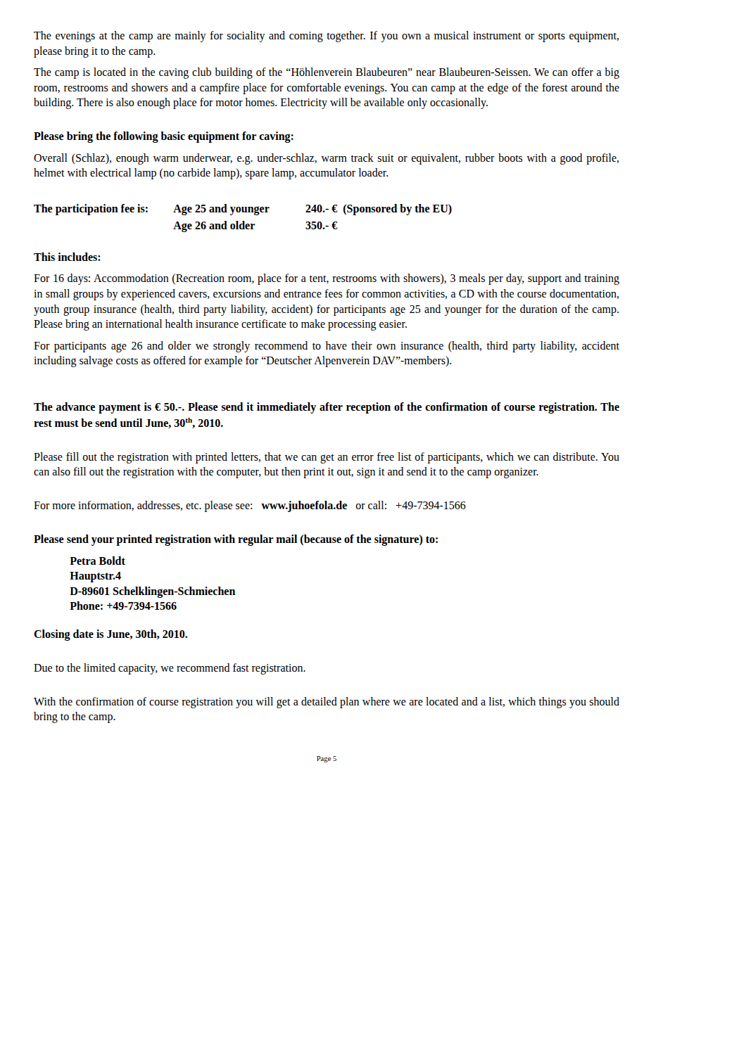The evenings at the camp are mainly for sociality and coming together. If you own a musical instrument or sports equipment, please bring it to the camp.
The camp is located in the caving club building of the “Höhlenverein Blaubeuren” near Blaubeuren-Seissen. We can offer a big room, restrooms and showers and a campfire place for comfortable evenings. You can camp at the edge of the forest around the building. There is also enough place for motor homes. Electricity will be available only occasionally.
Please bring the following basic equipment for caving:
Overall (Schlaz), enough warm underwear, e.g. under-schlaz, warm track suit or equivalent, rubber boots with a good profile, helmet with electrical lamp (no carbide lamp), spare lamp, accumulator loader.
| The participation fee is: | Age 25 and younger | 240.- € (Sponsored by the EU) |
| | Age 26 and older | 350.- € |
This includes:
For 16 days: Accommodation (Recreation room, place for a tent, restrooms with showers), 3 meals per day, support and training in small groups by experienced cavers, excursions and entrance fees for common activities, a CD with the course documentation, youth group insurance (health, third party liability, accident) for participants age 25 and younger for the duration of the camp. Please bring an international health insurance certificate to make processing easier.
For participants age 26 and older we strongly recommend to have their own insurance (health, third party liability, accident including salvage costs as offered for example for “Deutscher Alpenverein DAV”-members).
The advance payment is € 50.-. Please send it immediately after reception of the confirmation of course registration. The rest must be send until June, 30th, 2010.
Please fill out the registration with printed letters, that we can get an error free list of participants, which we can distribute. You can also fill out the registration with the computer, but then print it out, sign it and send it to the camp organizer.
For more information, addresses, etc. please see: www.juhoefola.de or call: +49-7394-1566
Please send your printed registration with regular mail (because of the signature) to:
Petra Boldt
Hauptstr.4
D-89601 Schelklingen-Schmiechen
Phone: +49-7394-1566
Closing date is June, 30th, 2010.
Due to the limited capacity, we recommend fast registration.
With the confirmation of course registration you will get a detailed plan where we are located and a list, which things you should bring to the camp.
Page 5